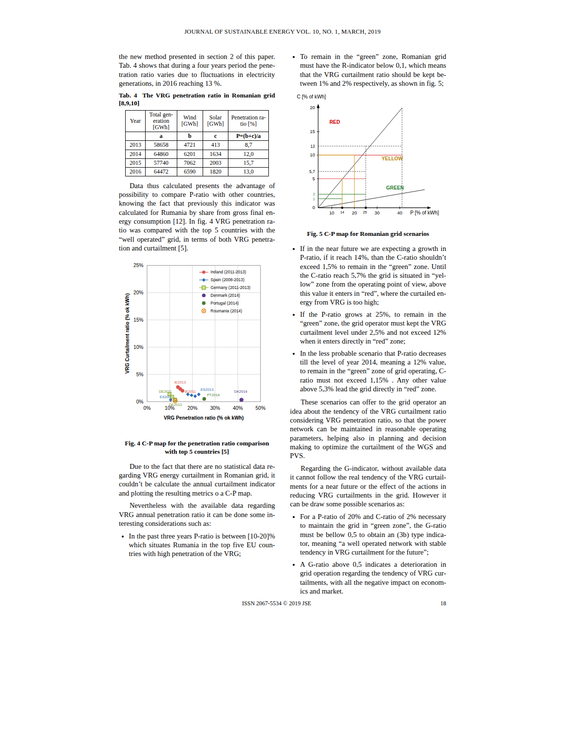JOURNAL OF SUSTAINABLE ENERGY VOL. 10, NO. 1, MARCH, 2019
the new method presented in section 2 of this paper. Tab. 4 shows that during a four years period the penetration ratio varies due to fluctuations in electricity generations, in 2016 reaching 13 %.
Tab. 4 The VRG penetration ratio in Romanian grid [8,9,10]
| Year | Total generation [GWh] | Wind [GWh] | Solar [GWh] | Penetration ratio [%] |
| --- | --- | --- | --- | --- |
| | a | b | c | P=(b+c)/a |
| 2013 | 58658 | 4721 | 413 | 8,7 |
| 2014 | 64860 | 6201 | 1634 | 12,0 |
| 2015 | 57740 | 7062 | 2003 | 15,7 |
| 2016 | 64472 | 6590 | 1820 | 13,0 |
Data thus calculated presents the advantage of possibility to compare P-ratio with other countries, knowing the fact that previously this indicator was calculated for Rumania by share from gross final energy consumption [12]. In fig. 4 VRG penetration ratio was compared with the top 5 countries with the “well operated” grid, in terms of both VRG penetration and curtailment [5].
25% 20% 15% 10% 5% 0% 0% 10% 20% 30% 40% 50% VRG Penetration ratio (% ok kWh) VRG Curtailment ratio (% ok kWh) Ireland (2011-2013) Spain (2008-2013) Germany (2011-2013) Denmark (2014) Portugal (2014) Roumania (2014) IE2013 IE2011 ES2013 ES2008 DE2011 DE2013 PT2014 DK2014
Fig. 4 C-P map for the penetration ratio comparison with top 5 countries [5]
Due to the fact that there are no statistical data regarding VRG energy curtailment in Romanian grid, it couldn’t be calculate the annual curtailment indicator and plotting the resulting metrics o a C-P map.
Nevertheless with the available data regarding VRG annual penetration ratio it can be done some interesting considerations such as:
In the past three years P-ratio is between [10-20]% which situates Rumania in the top five EU countries with high penetration of the VRG;
To remain in the “green” zone, Romanian grid must have the R-indicator below 0,1, which means that the VRG curtailment ratio should be kept between 1% and 2% respectively, as shown in fig. 5;
C [% of kWh] 20 15 12 10 5,7 5 2 1 0 10 14 20 25 30 40 P [% of kWh] RED YELLOW GREEN
Fig. 5 C-P map for Romanian grid scenarios
If in the near future we are expecting a growth in P-ratio, if it reach 14%, than the C-ratio shouldn’t exceed 1,5% to remain in the “green” zone. Until the C-ratio reach 5,7% the grid is situated in “yellow” zone from the operating point of view, above this value it enters in “red”, where the curtailed energy from VRG is too high;
If the P-ratio grows at 25%, to remain in the “green” zone, the grid operator must kept the VRG curtailment level under 2,5% and not exceed 12% when it enters directly in “red” zone;
In the less probable scenario that P-ratio decreases till the level of year 2014, meaning a 12% value, to remain in the “green” zone of grid operating, C-ratio must not exceed 1,15% . Any other value above 5,3% lead the grid directly in “red” zone.
These scenarios can offer to the grid operator an idea about the tendency of the VRG curtailment ratio considering VRG penetration ratio, so that the power network can be maintained in reasonable operating parameters, helping also in planning and decision making to optimize the curtailment of the WGS and PVS.
Regarding the G-indicator, without available data it cannot follow the real tendency of the VRG curtailments for a near future or the effect of the actions in reducing VRG curtailments in the grid. However it can be draw some possible scenarios as:
For a P-ratio of 20% and C-ratio of 2% necessary to maintain the grid in “green zone”, the G-ratio must be bellow 0,5 to obtain an (3b) type indicator, meaning “a well operated network with stable tendency in VRG curtailment for the future”;
A G-ratio above 0,5 indicates a deterioration in grid operation regarding the tendency of VRG curtailments, with all the negative impact on economics and market.
ISSN 2067-5534 © 2019 JSE
18